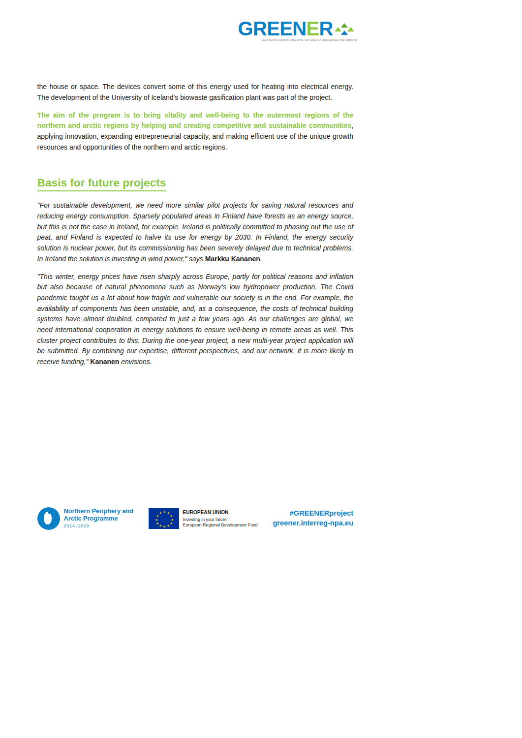GREENER
Clustering remote regions for energy resilience and growth
the house or space. The devices convert some of this energy used for heating into electrical energy. The development of the University of Iceland's biowaste gasification plant was part of the project.
The aim of the program is to bring vitality and well-being to the outermost regions of the northern and arctic regions by helping and creating competitive and sustainable communities, applying innovation, expanding entrepreneurial capacity, and making efficient use of the unique growth resources and opportunities of the northern and arctic regions.
Basis for future projects
"For sustainable development, we need more similar pilot projects for saving natural resources and reducing energy consumption. Sparsely populated areas in Finland have forests as an energy source, but this is not the case in Ireland, for example. Ireland is politically committed to phasing out the use of peat, and Finland is expected to halve its use for energy by 2030. In Finland, the energy security solution is nuclear power, but its commissioning has been severely delayed due to technical problems. In Ireland the solution is investing in wind power," says Markku Kananen.
"This winter, energy prices have risen sharply across Europe, partly for political reasons and inflation but also because of natural phenomena such as Norway's low hydropower production. The Covid pandemic taught us a lot about how fragile and vulnerable our society is in the end. For example, the availability of components has been unstable, and, as a consequence, the costs of technical building systems have almost doubled, compared to just a few years ago. As our challenges are global, we need international cooperation in energy solutions to ensure well-being in remote areas as well. This cluster project contributes to this. During the one-year project, a new multi-year project application will be submitted. By combining our expertise, different perspectives, and our network, it is more likely to receive funding," Kananen envisions.
Northern Periphery and
Arctic Programme
2014–2020
★ ★ ★ ★ ★ ★ ★ ★ ★ ★ ★ ★
EUROPEAN UNION Investing in your future
European Regional Development Fund
#GREENERproject
greener.interreg-npa.eu